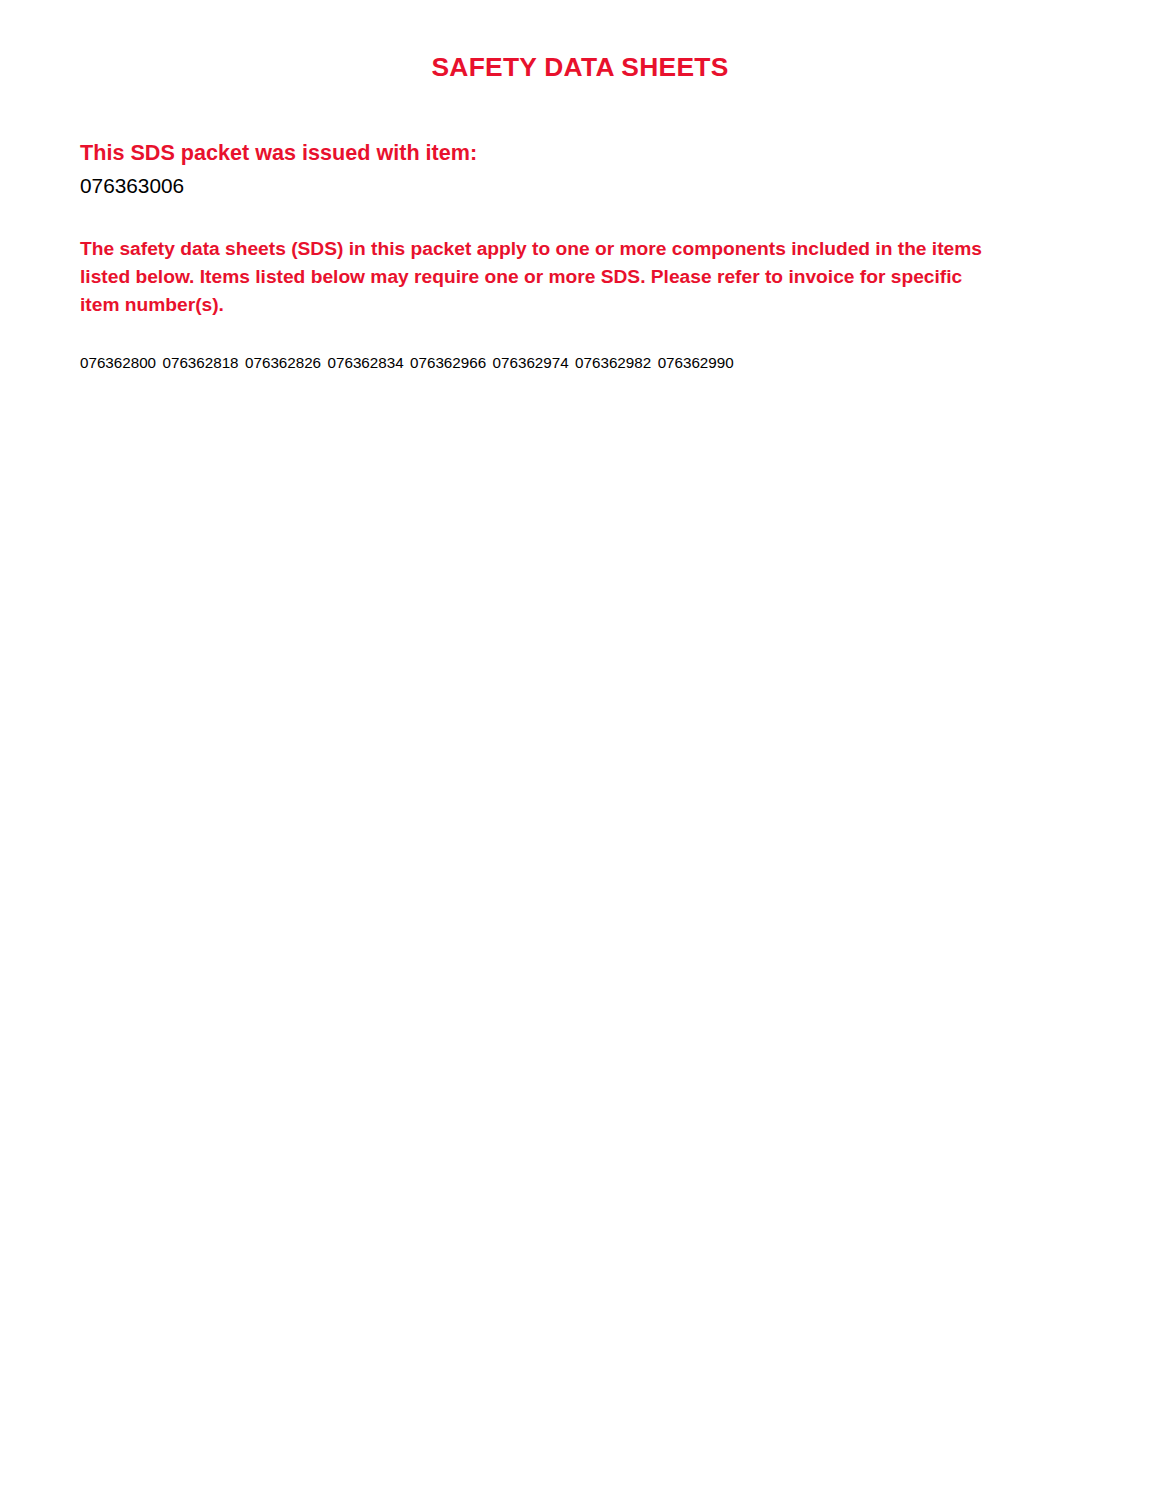SAFETY DATA SHEETS
This SDS packet was issued with item:
076363006
The safety data sheets (SDS) in this packet apply to one or more components included in the items listed below. Items listed below may require one or more SDS. Please refer to invoice for specific item number(s).
076362800 076362818 076362826 076362834 076362966 076362974 076362982 076362990